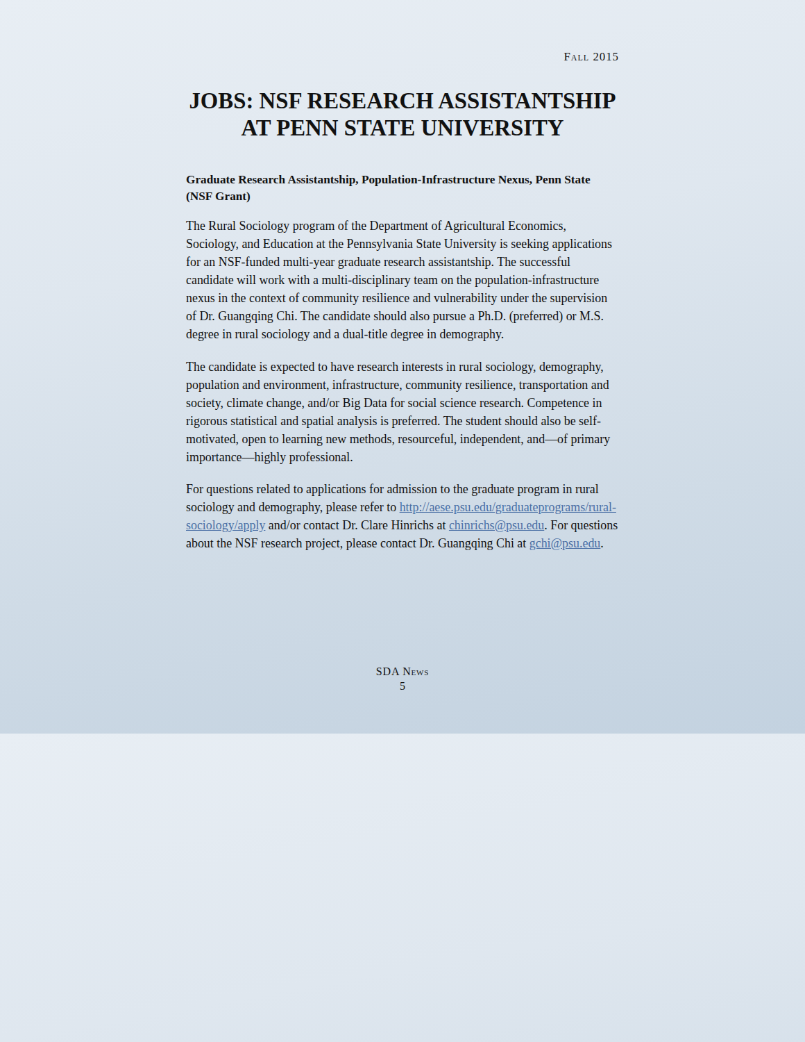Fall 2015
JOBS: NSF RESEARCH ASSISTANTSHIP
AT PENN STATE UNIVERSITY
Graduate Research Assistantship, Population-Infrastructure Nexus, Penn State (NSF Grant)
The Rural Sociology program of the Department of Agricultural Economics, Sociology, and Education at the Pennsylvania State University is seeking applications for an NSF-funded multi-year graduate research assistantship. The successful candidate will work with a multi-disciplinary team on the population-infrastructure nexus in the context of community resilience and vulnerability under the supervision of Dr. Guangqing Chi. The candidate should also pursue a Ph.D. (preferred) or M.S. degree in rural sociology and a dual-title degree in demography.
The candidate is expected to have research interests in rural sociology, demography, population and environment, infrastructure, community resilience, transportation and society, climate change, and/or Big Data for social science research. Competence in rigorous statistical and spatial analysis is preferred. The student should also be self-motivated, open to learning new methods, resourceful, independent, and—of primary importance—highly professional.
For questions related to applications for admission to the graduate program in rural sociology and demography, please refer to http://aese.psu.edu/graduateprograms/rural-sociology/apply and/or contact Dr. Clare Hinrichs at chinrichs@psu.edu. For questions about the NSF research project, please contact Dr. Guangqing Chi at gchi@psu.edu.
SDA News
5